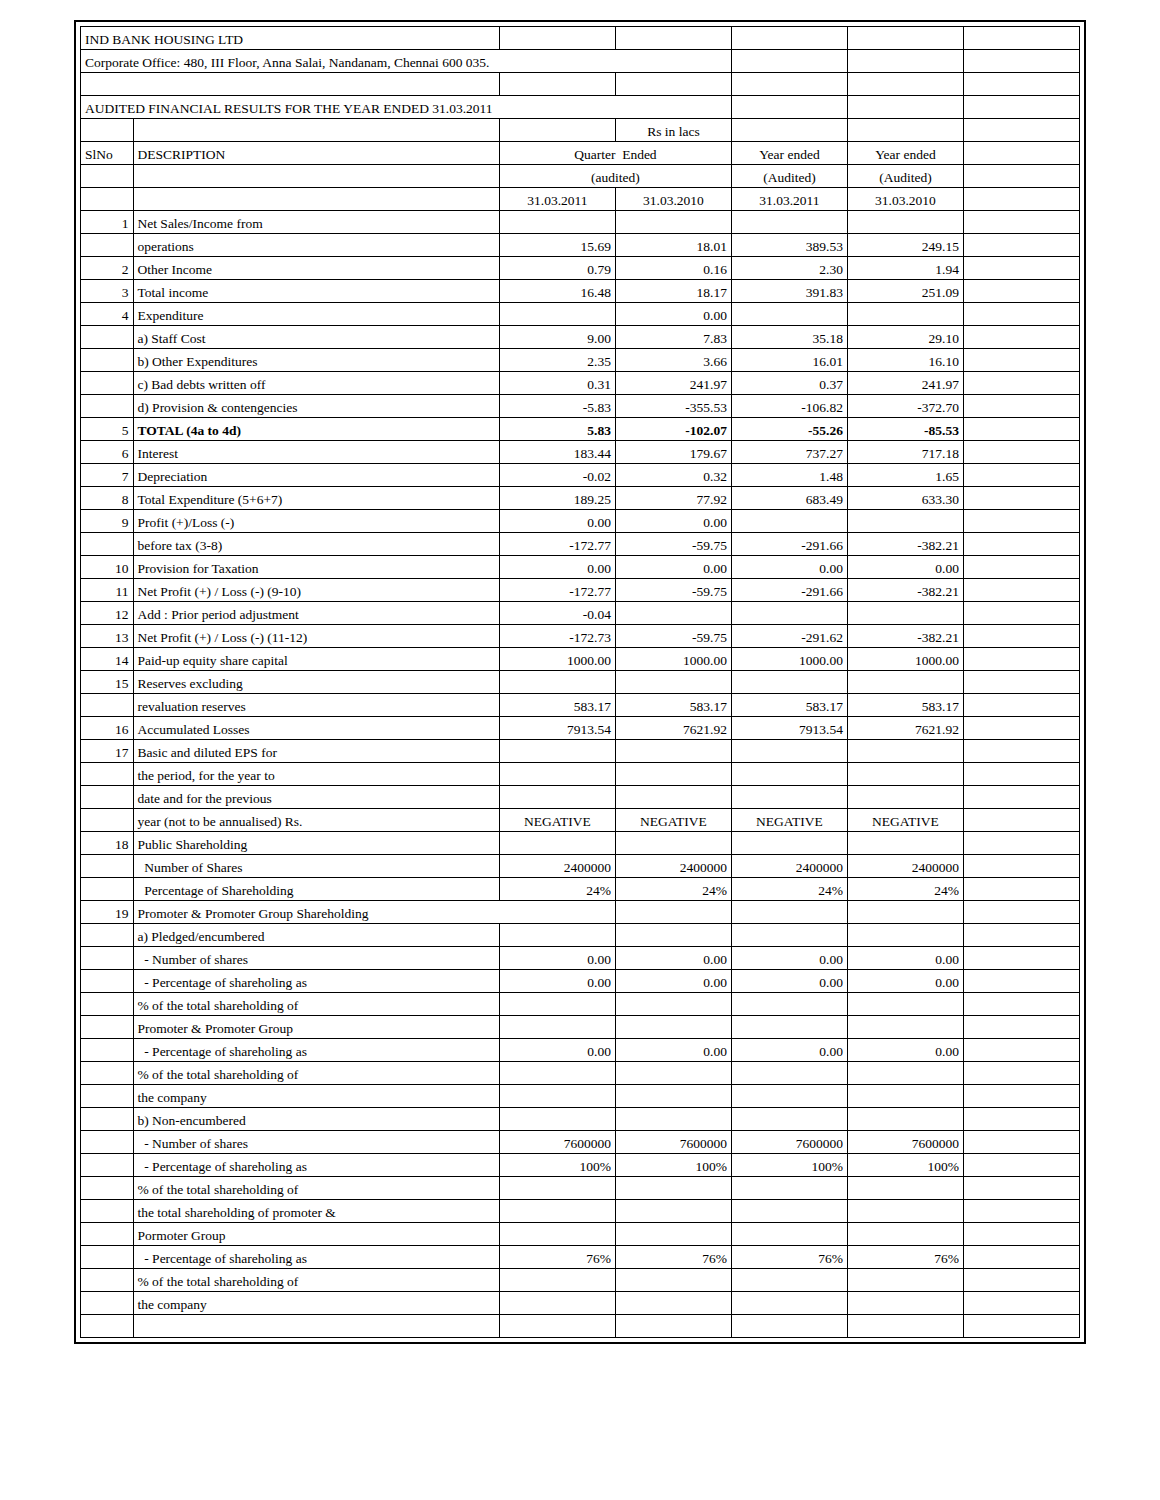| IND BANK HOUSING LTD | | | | | |
| Corporate Office: 480, III Floor, Anna Salai, Nandanam, Chennai 600 035. | | | |
| AUDITED FINANCIAL RESULTS FOR THE YEAR ENDED 31.03.2011 | | | |
| | | | Rs in lacs | | | |
| SlNo | DESCRIPTION | Quarter Ended | Year ended | Year ended | |
| | | (audited) | (Audited) | (Audited) | |
| | | 31.03.2011 | 31.03.2010 | 31.03.2011 | 31.03.2010 | |
| 1 | Net Sales/Income from | | | | | |
| | operations | 15.69 | 18.01 | 389.53 | 249.15 | |
| 2 | Other Income | 0.79 | 0.16 | 2.30 | 1.94 | |
| 3 | Total income | 16.48 | 18.17 | 391.83 | 251.09 | |
| 4 | Expenditure | | 0.00 | | | |
| | a) Staff Cost | 9.00 | 7.83 | 35.18 | 29.10 | |
| | b) Other Expenditures | 2.35 | 3.66 | 16.01 | 16.10 | |
| | c) Bad debts written off | 0.31 | 241.97 | 0.37 | 241.97 | |
| | d) Provision & contengencies | -5.83 | -355.53 | -106.82 | -372.70 | |
| 5 | TOTAL (4a to 4d) | 5.83 | -102.07 | -55.26 | -85.53 | |
| 6 | Interest | 183.44 | 179.67 | 737.27 | 717.18 | |
| 7 | Depreciation | -0.02 | 0.32 | 1.48 | 1.65 | |
| 8 | Total Expenditure (5+6+7) | 189.25 | 77.92 | 683.49 | 633.30 | |
| 9 | Profit (+)/Loss (-) | 0.00 | 0.00 | | | |
| | before tax (3-8) | -172.77 | -59.75 | -291.66 | -382.21 | |
| 10 | Provision for Taxation | 0.00 | 0.00 | 0.00 | 0.00 | |
| 11 | Net Profit (+) / Loss (-) (9-10) | -172.77 | -59.75 | -291.66 | -382.21 | |
| 12 | Add : Prior period adjustment | -0.04 | | | | |
| 13 | Net Profit (+) / Loss (-) (11-12) | -172.73 | -59.75 | -291.62 | -382.21 | |
| 14 | Paid-up equity share capital | 1000.00 | 1000.00 | 1000.00 | 1000.00 | |
| 15 | Reserves excluding | | | | | |
| | revaluation reserves | 583.17 | 583.17 | 583.17 | 583.17 | |
| 16 | Accumulated Losses | 7913.54 | 7621.92 | 7913.54 | 7621.92 | |
| 17 | Basic and diluted EPS for | | | | | |
| | the period, for the year to | | | | | |
| | date and for the previous | | | | | |
| | year (not to be annualised) Rs. | NEGATIVE | NEGATIVE | NEGATIVE | NEGATIVE | |
| 18 | Public Shareholding | | | | | |
| | Number of Shares | 2400000 | 2400000 | 2400000 | 2400000 | |
| | Percentage of Shareholding | 24% | 24% | 24% | 24% | |
| 19 | Promoter & Promoter Group Shareholding | | | | |
| | a) Pledged/encumbered | | | | | |
| | - Number of shares | 0.00 | 0.00 | 0.00 | 0.00 | |
| | - Percentage of shareholing as | 0.00 | 0.00 | 0.00 | 0.00 | |
| | % of the total shareholding of | | | | | |
| | Promoter & Promoter Group | | | | | |
| | - Percentage of shareholing as | 0.00 | 0.00 | 0.00 | 0.00 | |
| | % of the total shareholding of | | | | | |
| | the company | | | | | |
| | b) Non-encumbered | | | | | |
| | - Number of shares | 7600000 | 7600000 | 7600000 | 7600000 | |
| | - Percentage of shareholing as | 100% | 100% | 100% | 100% | |
| | % of the total shareholding of | | | | | |
| | the total shareholding of promoter & | | | | | |
| | Pormoter Group | | | | | |
| | - Percentage of shareholing as | 76% | 76% | 76% | 76% | |
| | % of the total shareholding of | | | | | |
| | the company | | | | | |